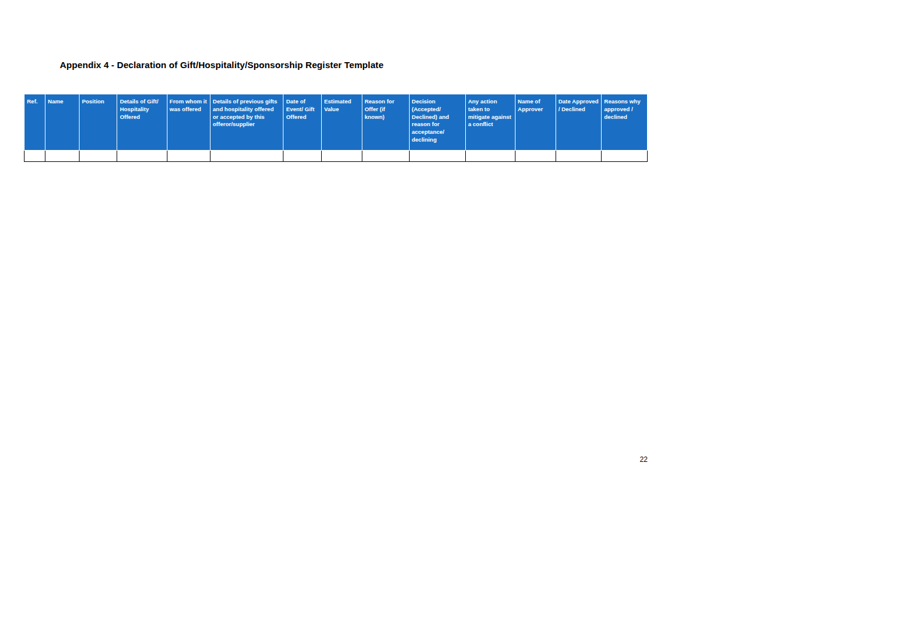Appendix 4 - Declaration of Gift/Hospitality/Sponsorship Register Template
| Ref. | Name | Position | Details of Gift/ Hospitality Offered | From whom it was offered | Details of previous gifts and hospitality offered or accepted by this offeror/supplier | Date of Event/ Gift Offered | Estimated Value | Reason for Offer (if known) | Decision (Accepted/ Declined) and reason for acceptance/ declining | Any action taken to mitigate against a conflict | Name of Approver | Date Approved / Declined | Reasons why approved / declined |
| --- | --- | --- | --- | --- | --- | --- | --- | --- | --- | --- | --- | --- | --- |
22